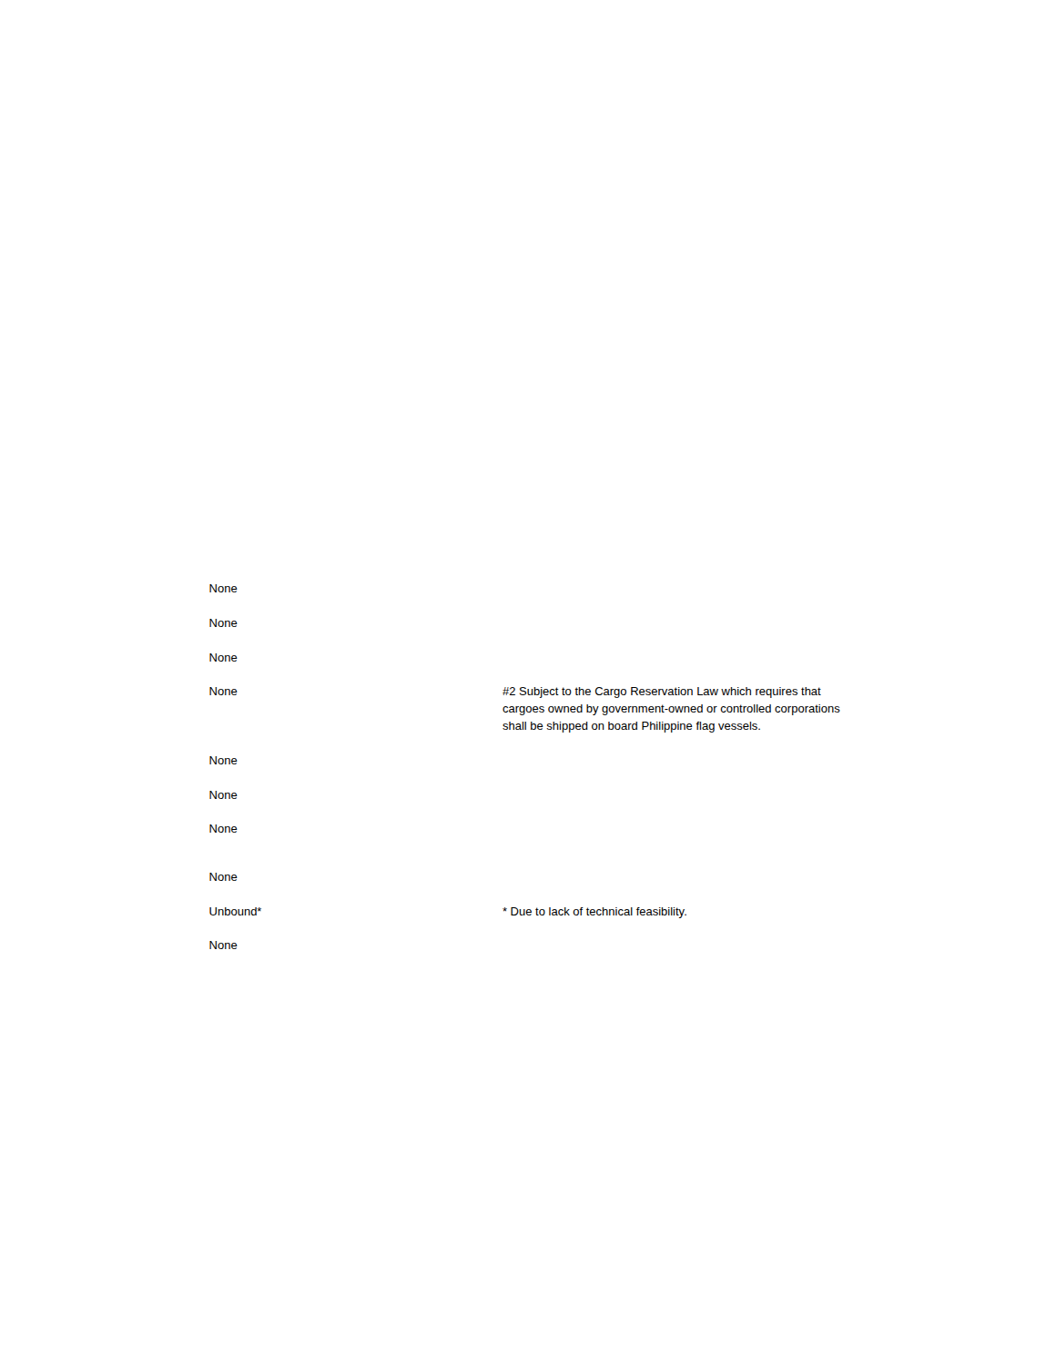| None | |
| None | |
| None | |
| None | #2 Subject to the Cargo Reservation Law which requires that cargoes owned by government-owned or controlled corporations shall be shipped on board Philippine flag vessels. |
| None | |
| None | |
| None | |
| None | |
| Unbound* | * Due to lack of technical feasibility. |
| None | |